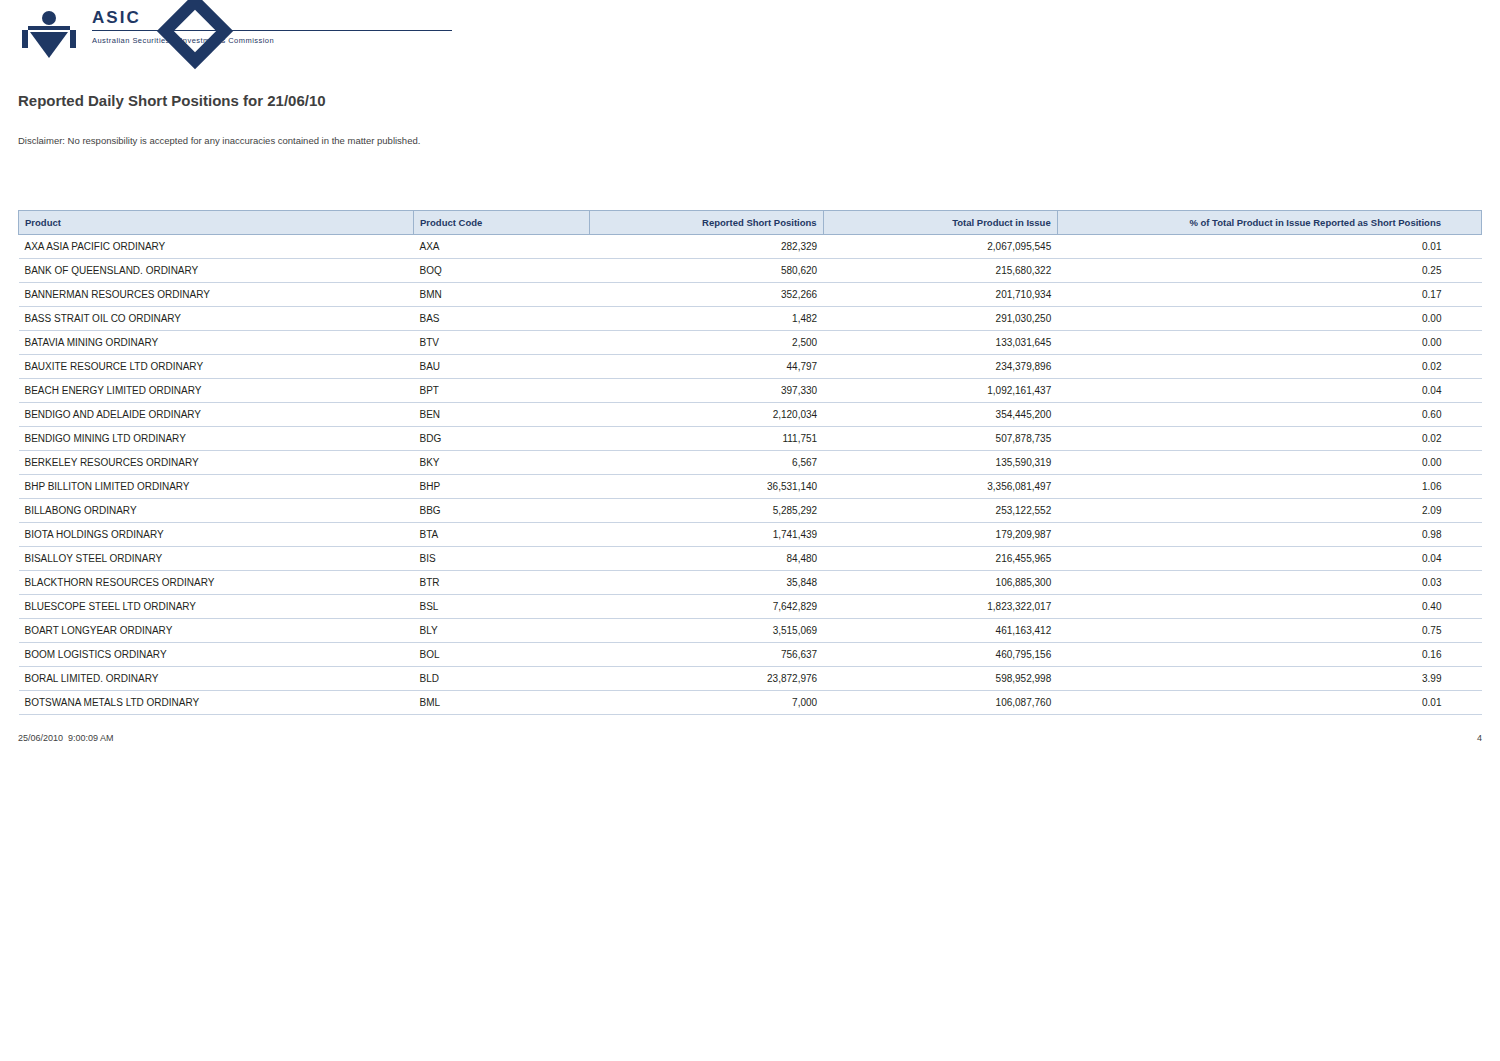ASIC
Australian Securities & Investments Commission
Reported Daily Short Positions for 21/06/10
Disclaimer: No responsibility is accepted for any inaccuracies contained in the matter published.
| Product | Product Code | Reported Short Positions | Total Product in Issue | % of Total Product in Issue Reported as Short Positions |
| --- | --- | --- | --- | --- |
| AXA ASIA PACIFIC ORDINARY | AXA | 282,329 | 2,067,095,545 | 0.01 |
| BANK OF QUEENSLAND. ORDINARY | BOQ | 580,620 | 215,680,322 | 0.25 |
| BANNERMAN RESOURCES ORDINARY | BMN | 352,266 | 201,710,934 | 0.17 |
| BASS STRAIT OIL CO ORDINARY | BAS | 1,482 | 291,030,250 | 0.00 |
| BATAVIA MINING ORDINARY | BTV | 2,500 | 133,031,645 | 0.00 |
| BAUXITE RESOURCE LTD ORDINARY | BAU | 44,797 | 234,379,896 | 0.02 |
| BEACH ENERGY LIMITED ORDINARY | BPT | 397,330 | 1,092,161,437 | 0.04 |
| BENDIGO AND ADELAIDE ORDINARY | BEN | 2,120,034 | 354,445,200 | 0.60 |
| BENDIGO MINING LTD ORDINARY | BDG | 111,751 | 507,878,735 | 0.02 |
| BERKELEY RESOURCES ORDINARY | BKY | 6,567 | 135,590,319 | 0.00 |
| BHP BILLITON LIMITED ORDINARY | BHP | 36,531,140 | 3,356,081,497 | 1.06 |
| BILLABONG ORDINARY | BBG | 5,285,292 | 253,122,552 | 2.09 |
| BIOTA HOLDINGS ORDINARY | BTA | 1,741,439 | 179,209,987 | 0.98 |
| BISALLOY STEEL ORDINARY | BIS | 84,480 | 216,455,965 | 0.04 |
| BLACKTHORN RESOURCES ORDINARY | BTR | 35,848 | 106,885,300 | 0.03 |
| BLUESCOPE STEEL LTD ORDINARY | BSL | 7,642,829 | 1,823,322,017 | 0.40 |
| BOART LONGYEAR ORDINARY | BLY | 3,515,069 | 461,163,412 | 0.75 |
| BOOM LOGISTICS ORDINARY | BOL | 756,637 | 460,795,156 | 0.16 |
| BORAL LIMITED. ORDINARY | BLD | 23,872,976 | 598,952,998 | 3.99 |
| BOTSWANA METALS LTD ORDINARY | BML | 7,000 | 106,087,760 | 0.01 |
25/06/2010 9:00:09 AM 4